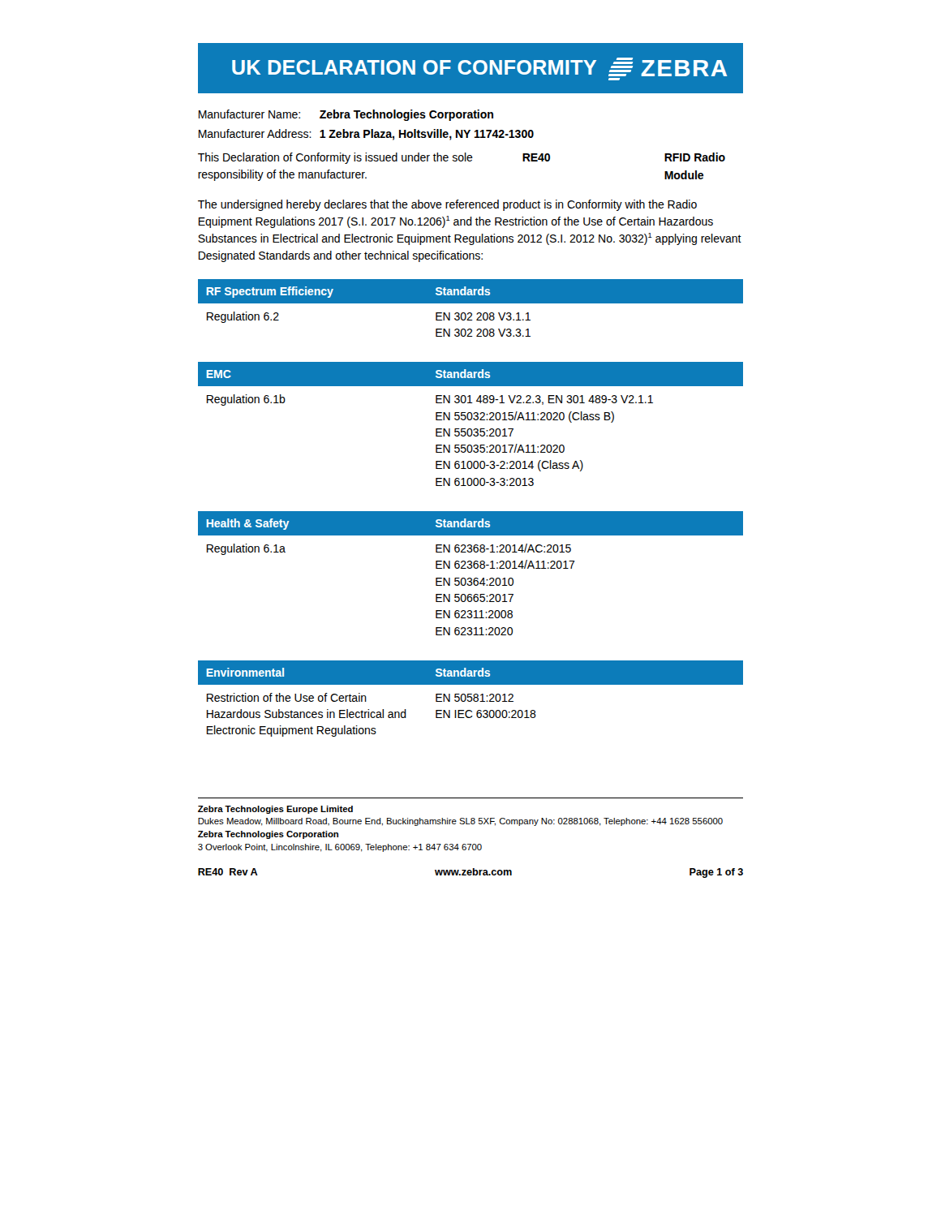UK DECLARATION OF CONFORMITY
ZEBRA
Manufacturer Name:
Zebra Technologies Corporation
Manufacturer Address:
1 Zebra Plaza, Holtsville, NY 11742-1300
This Declaration of Conformity is issued under the sole responsibility of the manufacturer.
RE40
RFID Radio Module
The undersigned hereby declares that the above referenced product is in Conformity with the Radio Equipment Regulations 2017 (S.I. 2017 No.1206)1 and the Restriction of the Use of Certain Hazardous Substances in Electrical and Electronic Equipment Regulations 2012 (S.I. 2012 No. 3032)1 applying relevant Designated Standards and other technical specifications:
| RF Spectrum Efficiency | Standards |
| --- | --- |
| Regulation 6.2 | EN 302 208 V3.1.1 EN 302 208 V3.3.1 |
| EMC | Standards |
| --- | --- |
| Regulation 6.1b | EN 301 489-1 V2.2.3, EN 301 489-3 V2.1.1 EN 55032:2015/A11:2020 (Class B) EN 55035:2017 EN 55035:2017/A11:2020 EN 61000-3-2:2014 (Class A) EN 61000-3-3:2013 |
| Health & Safety | Standards |
| --- | --- |
| Regulation 6.1a | EN 62368-1:2014/AC:2015 EN 62368-1:2014/A11:2017 EN 50364:2010 EN 50665:2017 EN 62311:2008 EN 62311:2020 |
| Environmental | Standards |
| --- | --- |
| Restriction of the Use of Certain Hazardous Substances in Electrical and Electronic Equipment Regulations | EN 50581:2012 EN IEC 63000:2018 |
Zebra Technologies Europe Limited
Dukes Meadow, Millboard Road, Bourne End, Buckinghamshire SL8 5XF, Company No: 02881068, Telephone: +44 1628 556000
Zebra Technologies Corporation
3 Overlook Point, Lincolnshire, IL 60069, Telephone: +1 847 634 6700
RE40 Rev A
www.zebra.com
Page 1 of 3